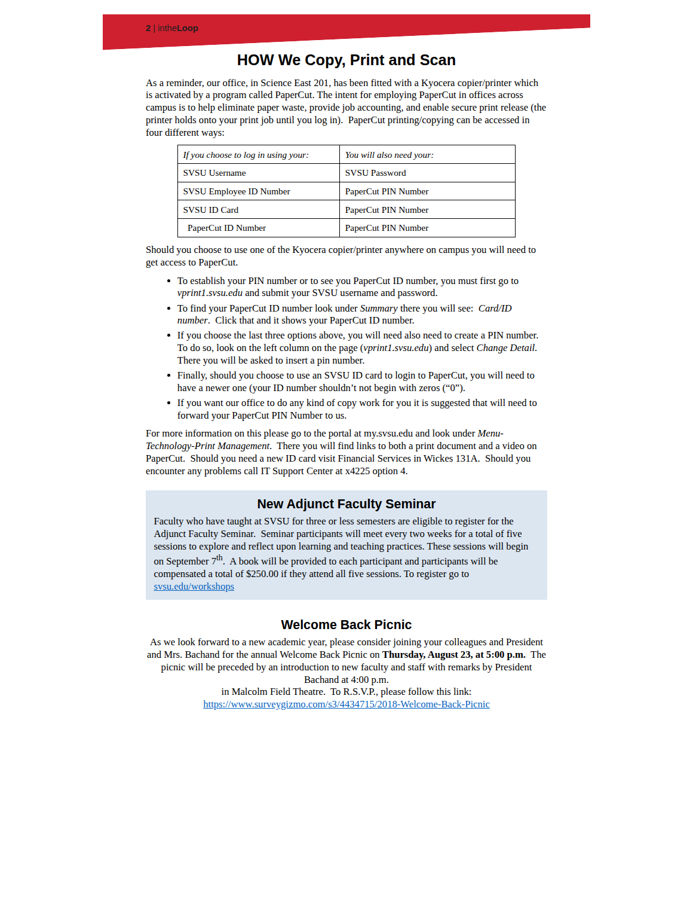2 | intheLoop
HOW We Copy, Print and Scan
As a reminder, our office, in Science East 201, has been fitted with a Kyocera copier/printer which is activated by a program called PaperCut. The intent for employing PaperCut in offices across campus is to help eliminate paper waste, provide job accounting, and enable secure print release (the printer holds onto your print job until you log in). PaperCut printing/copying can be accessed in four different ways:
| If you choose to log in using your: | You will also need your: |
| SVSU Username | SVSU Password |
| SVSU Employee ID Number | PaperCut PIN Number |
| SVSU ID Card | PaperCut PIN Number |
| PaperCut ID Number | PaperCut PIN Number |
Should you choose to use one of the Kyocera copier/printer anywhere on campus you will need to get access to PaperCut.
To establish your PIN number or to see you PaperCut ID number, you must first go to vprint1.svsu.edu and submit your SVSU username and password.
To find your PaperCut ID number look under Summary there you will see: Card/ID number. Click that and it shows your PaperCut ID number.
If you choose the last three options above, you will need also need to create a PIN number. To do so, look on the left column on the page (vprint1.svsu.edu) and select Change Detail. There you will be asked to insert a pin number.
Finally, should you choose to use an SVSU ID card to login to PaperCut, you will need to have a newer one (your ID number shouldn’t not begin with zeros (“0”).
If you want our office to do any kind of copy work for you it is suggested that will need to forward your PaperCut PIN Number to us.
For more information on this please go to the portal at my.svsu.edu and look under Menu-Technology-Print Management. There you will find links to both a print document and a video on PaperCut. Should you need a new ID card visit Financial Services in Wickes 131A. Should you encounter any problems call IT Support Center at x4225 option 4.
New Adjunct Faculty Seminar
Faculty who have taught at SVSU for three or less semesters are eligible to register for the Adjunct Faculty Seminar. Seminar participants will meet every two weeks for a total of five sessions to explore and reflect upon learning and teaching practices. These sessions will begin on September 7th. A book will be provided to each participant and participants will be compensated a total of $250.00 if they attend all five sessions. To register go to svsu.edu/workshops
Welcome Back Picnic
As we look forward to a new academic year, please consider joining your colleagues and President and Mrs. Bachand for the annual Welcome Back Picnic on Thursday, August 23, at 5:00 p.m. The picnic will be preceded by an introduction to new faculty and staff with remarks by President Bachand at 4:00 p.m.
in Malcolm Field Theatre. To R.S.V.P., please follow this link:
https://www.surveygizmo.com/s3/4434715/2018-Welcome-Back-Picnic